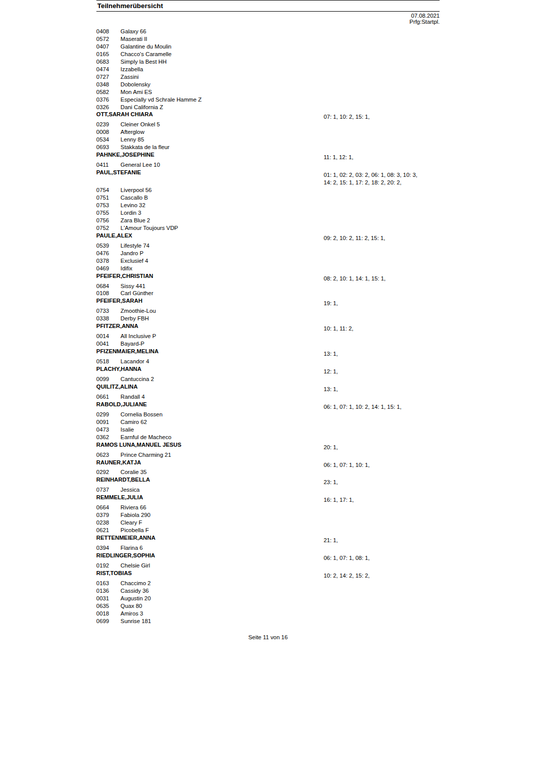Teilnehmerübersicht
07.08.2021
Prfg:Startpl.
| 0408 | Galaxy 66 | |
| 0572 | Maserati II | |
| 0407 | Galantine du Moulin | |
| 0165 | Chacco's Caramelle | |
| 0683 | Simply la Best HH | |
| 0474 | Izzabella | |
| 0727 | Zassini | |
| 0348 | Dobolensky | |
| 0582 | Mon Ami ES | |
| 0376 | Especially vd Schrale Hamme Z | |
| 0326 | Dani California Z | |
| OTT,SARAH CHIARA | 07: 1, 10: 2, 15: 1, |
| 0239 | Cleiner Onkel 5 | |
| 0008 | Afterglow | |
| 0534 | Lenny 85 | |
| 0693 | Stakkata de la fleur | |
| PAHNKE,JOSEPHINE | 11: 1, 12: 1, |
| 0411 | General Lee 10 | |
| PAUL,STEFANIE | 01: 1, 02: 2, 03: 2, 06: 1, 08: 3, 10: 3, 14: 2, 15: 1, 17: 2, 18: 2, 20: 2, |
| 0754 | Liverpool 56 | |
| 0751 | Cascallo B | |
| 0753 | Levino 32 | |
| 0755 | Lordin 3 | |
| 0756 | Zara Blue 2 | |
| 0752 | L'Amour Toujours VDP | |
| PAULE,ALEX | 09: 2, 10: 2, 11: 2, 15: 1, |
| 0539 | Lifestyle 74 | |
| 0476 | Jandro P | |
| 0378 | Exclusief 4 | |
| 0469 | Idifix | |
| PFEIFER,CHRISTIAN | 08: 2, 10: 1, 14: 1, 15: 1, |
| 0684 | Sissy 441 | |
| 0108 | Carl Günther | |
| PFEIFER,SARAH | 19: 1, |
| 0733 | Zmoothie-Lou | |
| 0338 | Derby FBH | |
| PFITZER,ANNA | 10: 1, 11: 2, |
| 0014 | All Inclusive P | |
| 0041 | Bayard-P | |
| PFIZENMAIER,MELINA | 13: 1, |
| 0518 | Lacandor 4 | |
| PLACHY,HANNA | 12: 1, |
| 0099 | Cantuccina 2 | |
| QUILITZ,ALINA | 13: 1, |
| 0661 | Randall 4 | |
| RABOLD,JULIANE | 06: 1, 07: 1, 10: 2, 14: 1, 15: 1, |
| 0299 | Cornelia Bossen | |
| 0091 | Camiro 62 | |
| 0473 | Isalie | |
| 0362 | Earnful de Macheco | |
| RAMOS LUNA,MANUEL JESUS | 20: 1, |
| 0623 | Prince Charming 21 | |
| RAUNER,KATJA | 06: 1, 07: 1, 10: 1, |
| 0292 | Coralie 35 | |
| REINHARDT,BELLA | 23: 1, |
| 0737 | Jessica | |
| REMMELE,JULIA | 16: 1, 17: 1, |
| 0664 | Riviera 66 | |
| 0379 | Fabiola 290 | |
| 0238 | Cleary F | |
| 0621 | Picobella F | |
| RETTENMEIER,ANNA | 21: 1, |
| 0394 | Flarina 6 | |
| RIEDLINGER,SOPHIA | 06: 1, 07: 1, 08: 1, |
| 0192 | Chelsie Girl | |
| RIST,TOBIAS | 10: 2, 14: 2, 15: 2, |
| 0163 | Chaccimo 2 | |
| 0136 | Cassidy 36 | |
| 0031 | Augustin 20 | |
| 0635 | Quax 80 | |
| 0018 | Amiros 3 | |
| 0699 | Sunrise 181 | |
Seite 11 von 16